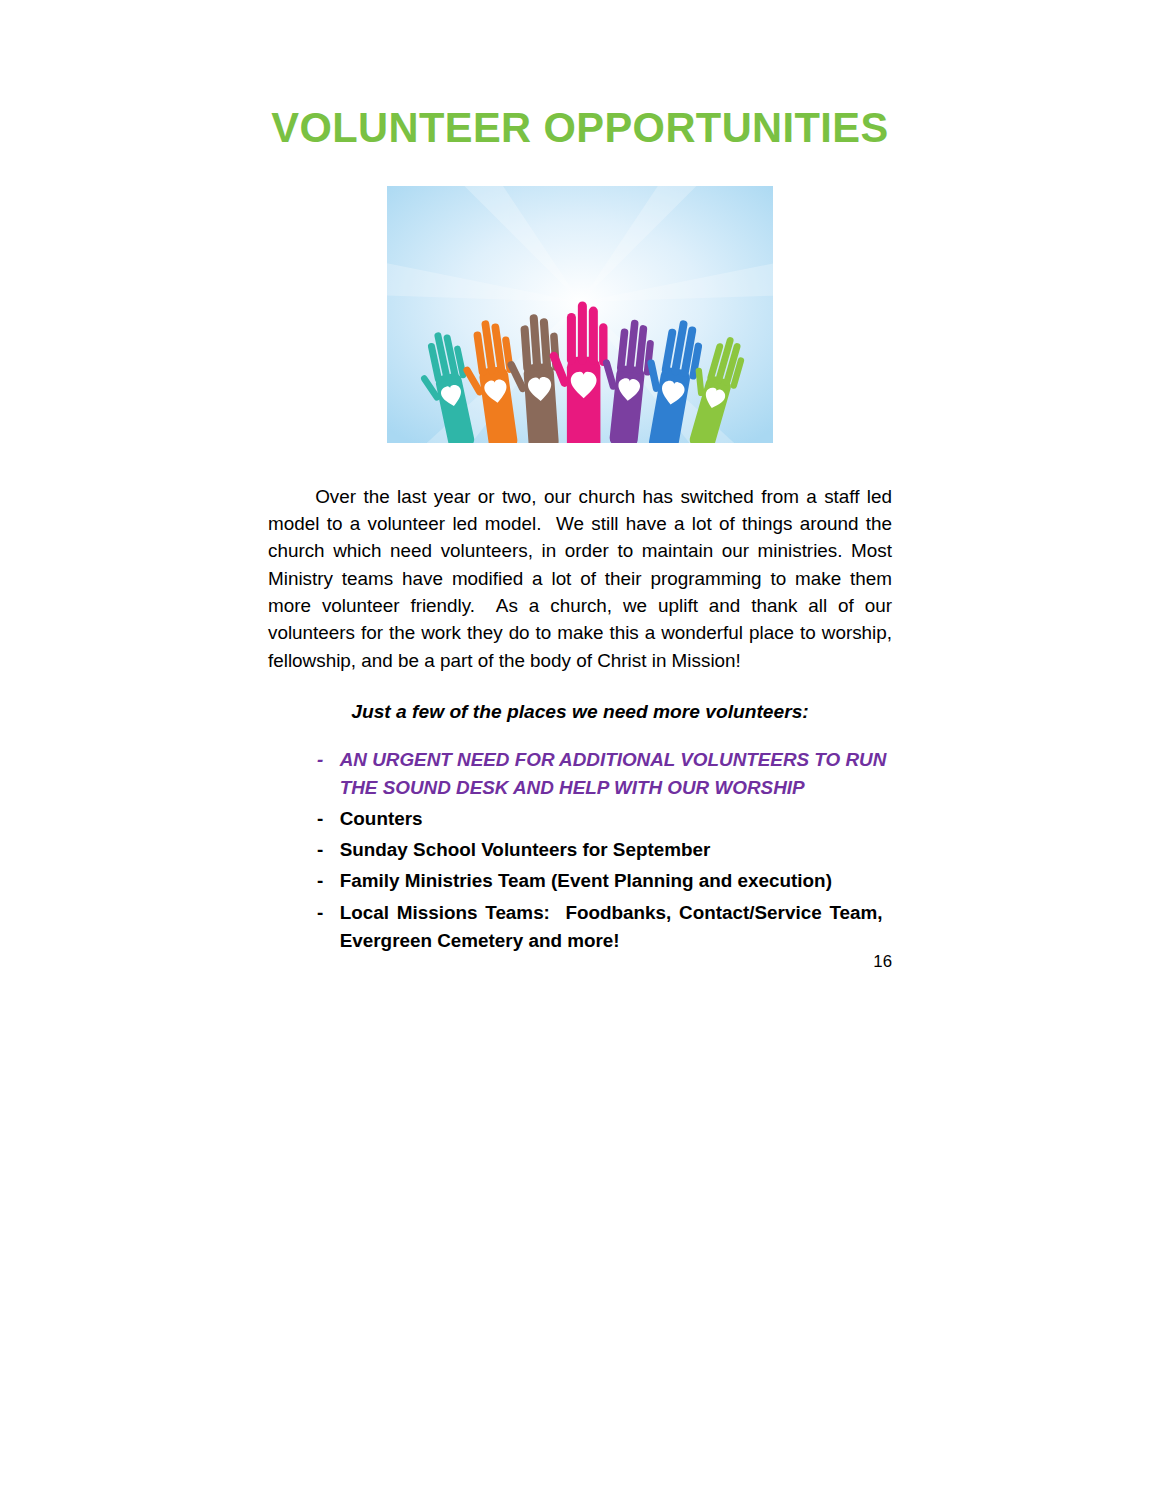VOLUNTEER OPPORTUNITIES
Over the last year or two, our church has switched from a staff led model to a volunteer led model. We still have a lot of things around the church which need volunteers, in order to maintain our ministries. Most Ministry teams have modified a lot of their programming to make them more volunteer friendly. As a church, we uplift and thank all of our volunteers for the work they do to make this a wonderful place to worship, fellowship, and be a part of the body of Christ in Mission!
Just a few of the places we need more volunteers:
An urgent need for additional volunteers to run the sound desk and help with our worship
Counters
Sunday School Volunteers for September
Family Ministries Team (Event Planning and execution)
Local Missions Teams: Foodbanks, Contact/Service Team, Evergreen Cemetery and more!
16